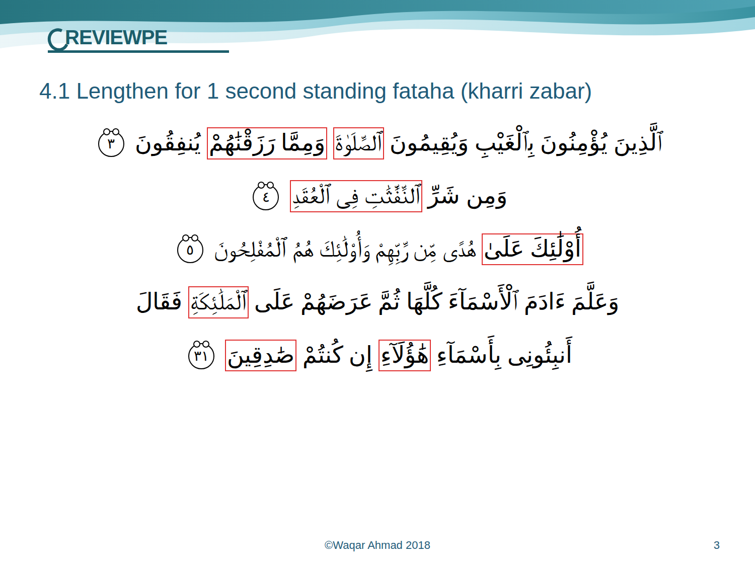REVIEWPE
4.1 Lengthen for 1 second standing fataha (kharri zabar)
ٱلَّذِينَ يُؤْمِنُونَ بِٱلْغَيْبِ وَيُقِيمُونَ ٱلصَّلَوٰةَ وَمِمَّا رَزَقْنَٰهُمْ يُنفِقُونَ ٣
وَمِن شَرِّ ٱلنَّفَّٰثَٰتِ فِى ٱلْعُقَدِ ٤
أُوْلَٰئِكَ عَلَىٰ هُدًى مِّن رَّبِّهِمْ وَأُوْلَٰئِكَ هُمُ ٱلْمُفْلِحُونَ ٥
وَعَلَّمَ ءَادَمَ ٱلْأَسْمَآءَ كُلَّهَا ثُمَّ عَرَضَهُمْ عَلَى ٱلْمَلَٰئِكَةِ فَقَالَ
أَنبِئُونِى بِأَسْمَآءِ هَٰؤُلَآءِ إِن كُنتُمْ صَٰدِقِينَ ٣١
©Waqar Ahmad 2018
3